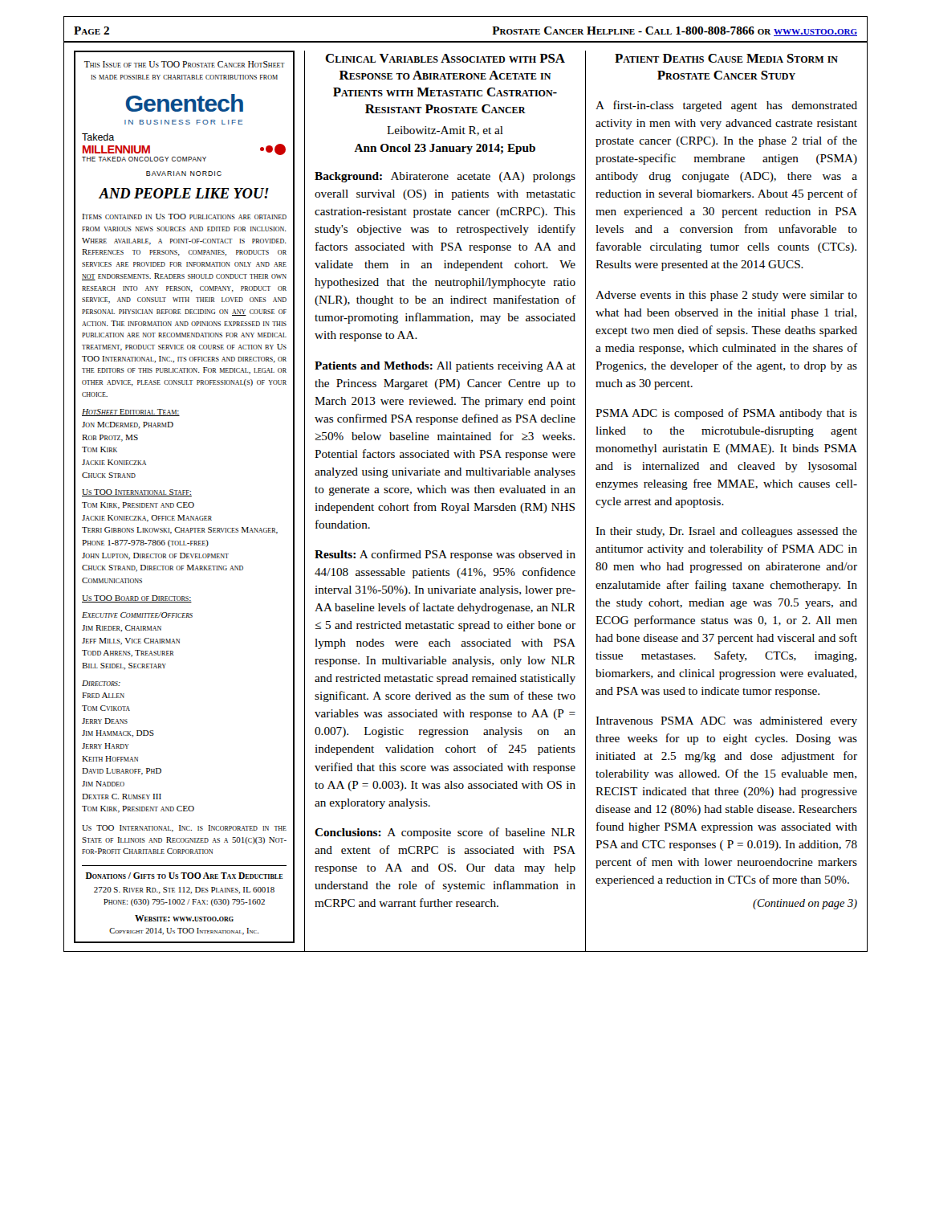Page 2 Prostate Cancer Helpline - Call 1-800-808-7866 or www.ustoo.org
This Issue of the Us TOO Prostate Cancer HotSheet is made possible by charitable contributions from
Genentech
IN BUSINESS FOR LIFE
Takeda
MILLENNIUM
THE TAKEDA ONCOLOGY COMPANY
BAVARIAN NORDIC
AND PEOPLE LIKE YOU!
Items contained in Us TOO publications are obtained from various news sources and edited for inclusion. Where available, a point-of-contact is provided. References to persons, companies, products or services are provided for information only and are not endorsements. Readers should conduct their own research into any person, company, product or service, and consult with their loved ones and personal physician before deciding on any course of action. The information and opinions expressed in this publication are not recommendations for any medical treatment, product service or course of action by Us TOO International, Inc., its officers and directors, or the editors of this publication. For medical, legal or other advice, please consult professional(s) of your choice.
HotSheet Editorial Team:
Jon McDermed, PharmD
Rob Protz, MS
Tom Kirk
Jackie Konieczka
Chuck Strand
Us TOO International Staff:
Tom Kirk, President and CEO
Jackie Konieczka, Office Manager
Terri Gibbons Likowski, Chapter Services Manager, Phone 1-877-978-7866 (toll-free)
John Lupton, Director of Development
Chuck Strand, Director of Marketing and Communications
Us TOO Board of Directors:
Executive Committee/Officers
Jim Rieder, Chairman
Jeff Mills, Vice Chairman
Todd Ahrens, Treasurer
Bill Seidel, Secretary
Directors:
Fred Allen
Tom Cvikota
Jerry Deans
Jim Hammack, DDS
Jerry Hardy
Keith Hoffman
David Lubaroff, PhD
Jim Naddeo
Dexter C. Rumsey III
Tom Kirk, President and CEO
Us TOO International, Inc. is Incorporated in the State of Illinois and Recognized as a 501(c)(3) Not-for-Profit Charitable Corporation
Donations / Gifts to Us TOO Are Tax Deductible
2720 S. River Rd., Ste 112, Des Plaines, IL 60018
Phone: (630) 795-1002 / Fax: (630) 795-1602
Website: www.ustoo.org
Copyright 2014, Us TOO International, Inc.
Clinical Variables Associated with PSA Response to Abiraterone Acetate in Patients with Metastatic Castration-Resistant Prostate Cancer
Leibowitz-Amit R, et al
Ann Oncol 23 January 2014; Epub
Background: Abiraterone acetate (AA) prolongs overall survival (OS) in patients with metastatic castration-resistant prostate cancer (mCRPC). This study's objective was to retrospectively identify factors associated with PSA response to AA and validate them in an independent cohort. We hypothesized that the neutrophil/lymphocyte ratio (NLR), thought to be an indirect manifestation of tumor-promoting inflammation, may be associated with response to AA.
Patients and Methods: All patients receiving AA at the Princess Margaret (PM) Cancer Centre up to March 2013 were reviewed. The primary end point was confirmed PSA response defined as PSA decline ≥50% below baseline maintained for ≥3 weeks. Potential factors associated with PSA response were analyzed using univariate and multivariable analyses to generate a score, which was then evaluated in an independent cohort from Royal Marsden (RM) NHS foundation.
Results: A confirmed PSA response was observed in 44/108 assessable patients (41%, 95% confidence interval 31%-50%). In univariate analysis, lower pre-AA baseline levels of lactate dehydrogenase, an NLR ≤ 5 and restricted metastatic spread to either bone or lymph nodes were each associated with PSA response. In multivariable analysis, only low NLR and restricted metastatic spread remained statistically significant. A score derived as the sum of these two variables was associated with response to AA (P = 0.007). Logistic regression analysis on an independent validation cohort of 245 patients verified that this score was associated with response to AA (P = 0.003). It was also associated with OS in an exploratory analysis.
Conclusions: A composite score of baseline NLR and extent of mCRPC is associated with PSA response to AA and OS. Our data may help understand the role of systemic inflammation in mCRPC and warrant further research.
Patient Deaths Cause Media Storm in Prostate Cancer Study
A first-in-class targeted agent has demonstrated activity in men with very advanced castrate resistant prostate cancer (CRPC). In the phase 2 trial of the prostate-specific membrane antigen (PSMA) antibody drug conjugate (ADC), there was a reduction in several biomarkers. About 45 percent of men experienced a 30 percent reduction in PSA levels and a conversion from unfavorable to favorable circulating tumor cells counts (CTCs). Results were presented at the 2014 GUCS.
Adverse events in this phase 2 study were similar to what had been observed in the initial phase 1 trial, except two men died of sepsis. These deaths sparked a media response, which culminated in the shares of Progenics, the developer of the agent, to drop by as much as 30 percent.
PSMA ADC is composed of PSMA antibody that is linked to the microtubule-disrupting agent monomethyl auristatin E (MMAE). It binds PSMA and is internalized and cleaved by lysosomal enzymes releasing free MMAE, which causes cell-cycle arrest and apoptosis.
In their study, Dr. Israel and colleagues assessed the antitumor activity and tolerability of PSMA ADC in 80 men who had progressed on abiraterone and/or enzalutamide after failing taxane chemotherapy. In the study cohort, median age was 70.5 years, and ECOG performance status was 0, 1, or 2. All men had bone disease and 37 percent had visceral and soft tissue metastases. Safety, CTCs, imaging, biomarkers, and clinical progression were evaluated, and PSA was used to indicate tumor response.
Intravenous PSMA ADC was administered every three weeks for up to eight cycles. Dosing was initiated at 2.5 mg/kg and dose adjustment for tolerability was allowed. Of the 15 evaluable men, RECIST indicated that three (20%) had progressive disease and 12 (80%) had stable disease. Researchers found higher PSMA expression was associated with PSA and CTC responses ( P = 0.019). In addition, 78 percent of men with lower neuroendocrine markers experienced a reduction in CTCs of more than 50%.
(Continued on page 3)